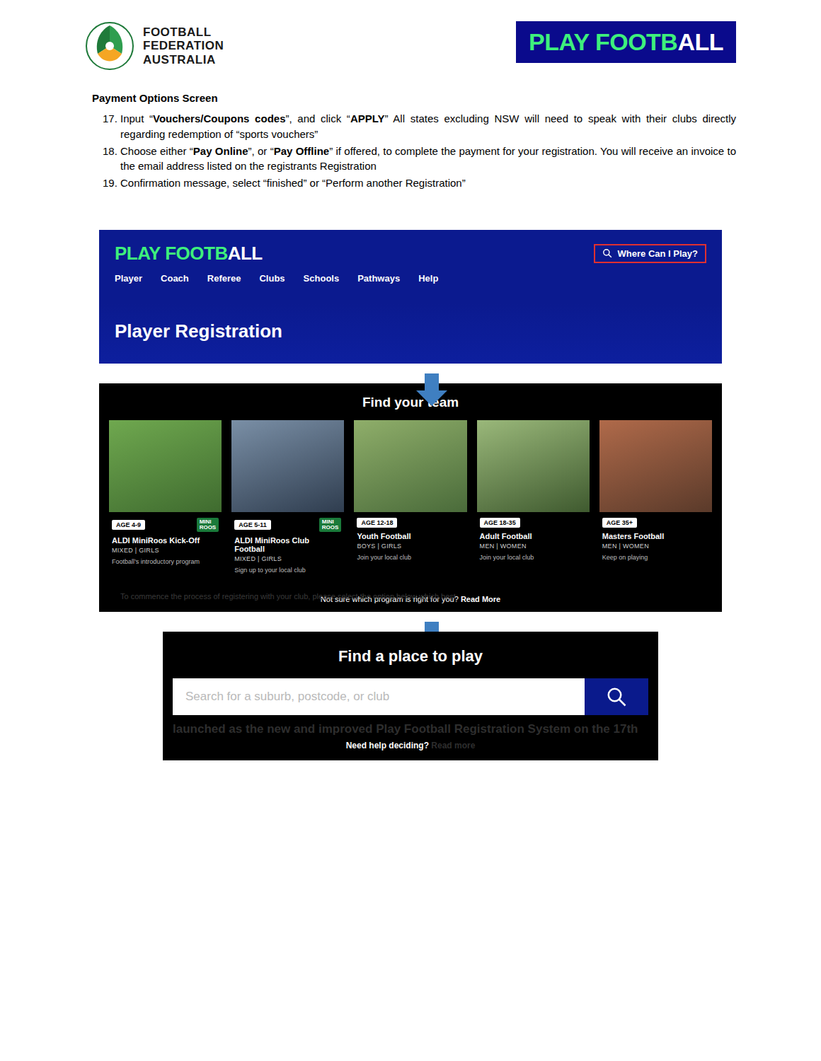FOOTBALL
FEDERATION
AUSTRALIA
PLAY FOOTB ALL
Payment Options Screen
Input “Vouchers/Coupons codes”, and click “APPLY” All states excluding NSW will need to speak with their clubs directly regarding redemption of “sports vouchers”
Choose either “Pay Online”, or “Pay Offline” if offered, to complete the payment for your registration. You will receive an invoice to the email address listed on the registrants Registration
Confirmation message, select “finished” or “Perform another Registration”
PLAY FOOTB ALL
Where Can I Play?
Player Coach Referee Clubs Schools Pathways Help
Player Registration
Find your team
AGE 4-9 MINI
ROOS
ALDI MiniRoos Kick-Off
MIXED | GIRLS
Football’s introductory program
AGE 5-11 MINI
ROOS
ALDI MiniRoos Club Football
MIXED | GIRLS
Sign up to your local club
AGE 12-18
Youth Football
BOYS | GIRLS
Join your local club
AGE 18-35
Adult Football
MEN | WOMEN
Join your local club
AGE 35+
Masters Football
MEN | WOMEN
Keep on playing
To commence the process of registering with your club, please select the option below which best Not sure which program is right for you? Read More
Find a place to play
Search for a suburb, postcode, or club
launched as the new and improved Play Football Registration System on the 17th
Need help deciding? Read more